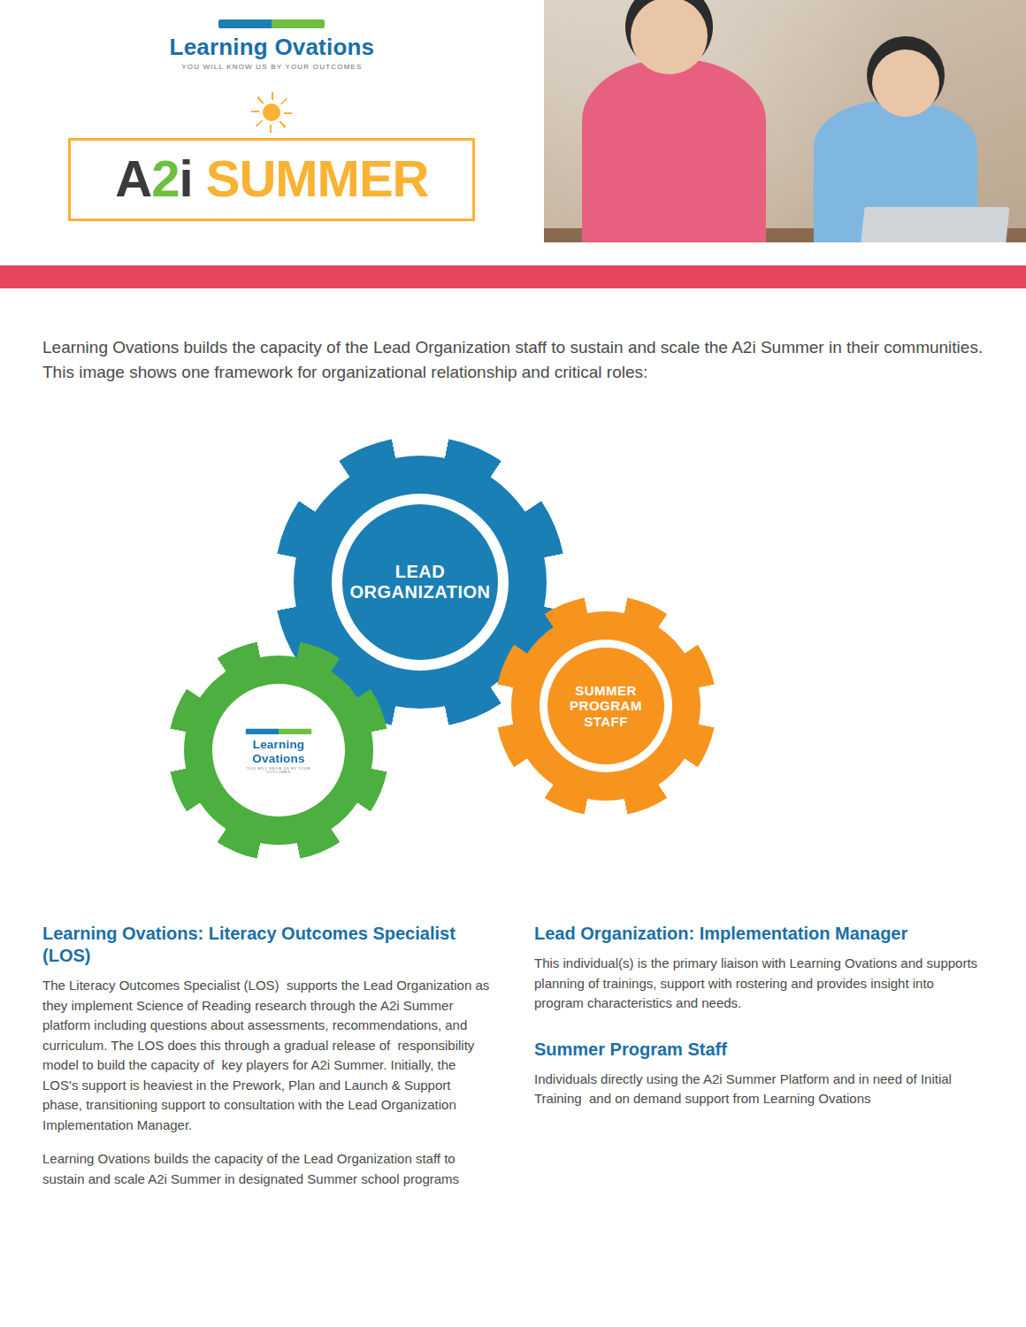Learning Ovations
You will know us by your outcomes
A 2 i SUMMER
Learning Ovations builds the capacity of the Lead Organization staff to sustain and scale the A2i Summer in their communities. This image shows one framework for organizational relationship and critical roles:
LEAD
ORGANIZATION
SUMMER
PROGRAM
STAFF
Learning Ovations
You will know us by your outcomes
Learning Ovations: Literacy Outcomes Specialist (LOS)
The Literacy Outcomes Specialist (LOS) supports the Lead Organization as they implement Science of Reading research through the A2i Summer platform including questions about assessments, recommendations, and curriculum. The LOS does this through a gradual release of responsibility model to build the capacity of key players for A2i Summer. Initially, the LOS's support is heaviest in the Prework, Plan and Launch & Support phase, transitioning support to consultation with the Lead Organization Implementation Manager.
Learning Ovations builds the capacity of the Lead Organization staff to sustain and scale A2i Summer in designated Summer school programs
Lead Organization: Implementation Manager
This individual(s) is the primary liaison with Learning Ovations and supports planning of trainings, support with rostering and provides insight into program characteristics and needs.
Summer Program Staff
Individuals directly using the A2i Summer Platform and in need of Initial Training and on demand support from Learning Ovations